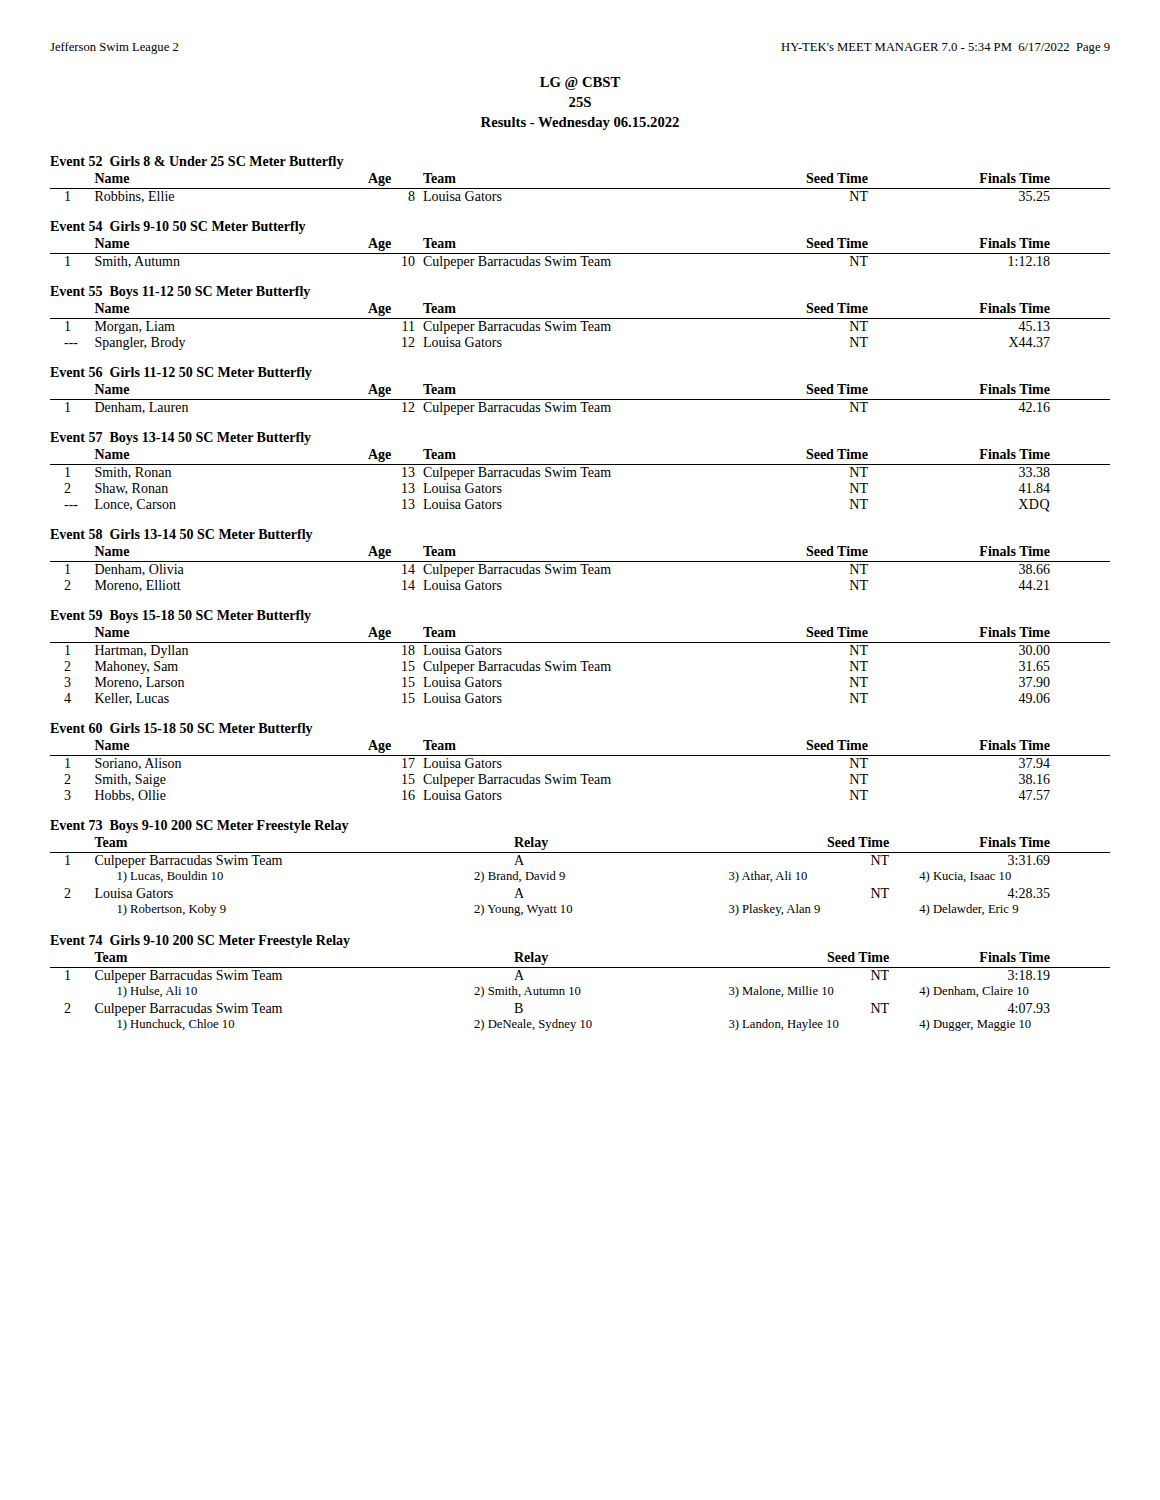Jefferson Swim League 2
HY-TEK's MEET MANAGER 7.0 - 5:34 PM 6/17/2022 Page 9
LG @ CBST
25S
Results - Wednesday 06.15.2022
Event 52 Girls 8 & Under 25 SC Meter Butterfly
| | Name | Age | Team | Seed Time | Finals Time |
| --- | --- | --- | --- | --- | --- |
| 1 | Robbins, Ellie | 8 | Louisa Gators | NT | 35.25 |
Event 54 Girls 9-10 50 SC Meter Butterfly
| | Name | Age | Team | Seed Time | Finals Time |
| --- | --- | --- | --- | --- | --- |
| 1 | Smith, Autumn | 10 | Culpeper Barracudas Swim Team | NT | 1:12.18 |
Event 55 Boys 11-12 50 SC Meter Butterfly
| | Name | Age | Team | Seed Time | Finals Time |
| --- | --- | --- | --- | --- | --- |
| 1 | Morgan, Liam | 11 | Culpeper Barracudas Swim Team | NT | 45.13 |
| --- | Spangler, Brody | 12 | Louisa Gators | NT | X44.37 |
Event 56 Girls 11-12 50 SC Meter Butterfly
| | Name | Age | Team | Seed Time | Finals Time |
| --- | --- | --- | --- | --- | --- |
| 1 | Denham, Lauren | 12 | Culpeper Barracudas Swim Team | NT | 42.16 |
Event 57 Boys 13-14 50 SC Meter Butterfly
| | Name | Age | Team | Seed Time | Finals Time |
| --- | --- | --- | --- | --- | --- |
| 1 | Smith, Ronan | 13 | Culpeper Barracudas Swim Team | NT | 33.38 |
| 2 | Shaw, Ronan | 13 | Louisa Gators | NT | 41.84 |
| --- | Lonce, Carson | 13 | Louisa Gators | NT | XDQ |
Event 58 Girls 13-14 50 SC Meter Butterfly
| | Name | Age | Team | Seed Time | Finals Time |
| --- | --- | --- | --- | --- | --- |
| 1 | Denham, Olivia | 14 | Culpeper Barracudas Swim Team | NT | 38.66 |
| 2 | Moreno, Elliott | 14 | Louisa Gators | NT | 44.21 |
Event 59 Boys 15-18 50 SC Meter Butterfly
| | Name | Age | Team | Seed Time | Finals Time |
| --- | --- | --- | --- | --- | --- |
| 1 | Hartman, Dyllan | 18 | Louisa Gators | NT | 30.00 |
| 2 | Mahoney, Sam | 15 | Culpeper Barracudas Swim Team | NT | 31.65 |
| 3 | Moreno, Larson | 15 | Louisa Gators | NT | 37.90 |
| 4 | Keller, Lucas | 15 | Louisa Gators | NT | 49.06 |
Event 60 Girls 15-18 50 SC Meter Butterfly
| | Name | Age | Team | Seed Time | Finals Time |
| --- | --- | --- | --- | --- | --- |
| 1 | Soriano, Alison | 17 | Louisa Gators | NT | 37.94 |
| 2 | Smith, Saige | 15 | Culpeper Barracudas Swim Team | NT | 38.16 |
| 3 | Hobbs, Ollie | 16 | Louisa Gators | NT | 47.57 |
Event 73 Boys 9-10 200 SC Meter Freestyle Relay
| | Team | Relay | Seed Time | Finals Time |
| --- | --- | --- | --- | --- |
| 1 | Culpeper Barracudas Swim Team | A | NT | 3:31.69 |
| | 1) Lucas, Bouldin 10 | 2) Brand, David 9 | 3) Athar, Ali 10 | 4) Kucia, Isaac 10 |
| 2 | Louisa Gators | A | NT | 4:28.35 |
| | 1) Robertson, Koby 9 | 2) Young, Wyatt 10 | 3) Plaskey, Alan 9 | 4) Delawder, Eric 9 |
Event 74 Girls 9-10 200 SC Meter Freestyle Relay
| | Team | Relay | Seed Time | Finals Time |
| --- | --- | --- | --- | --- |
| 1 | Culpeper Barracudas Swim Team | A | NT | 3:18.19 |
| | 1) Hulse, Ali 10 | 2) Smith, Autumn 10 | 3) Malone, Millie 10 | 4) Denham, Claire 10 |
| 2 | Culpeper Barracudas Swim Team | B | NT | 4:07.93 |
| | 1) Hunchuck, Chloe 10 | 2) DeNeale, Sydney 10 | 3) Landon, Haylee 10 | 4) Dugger, Maggie 10 |